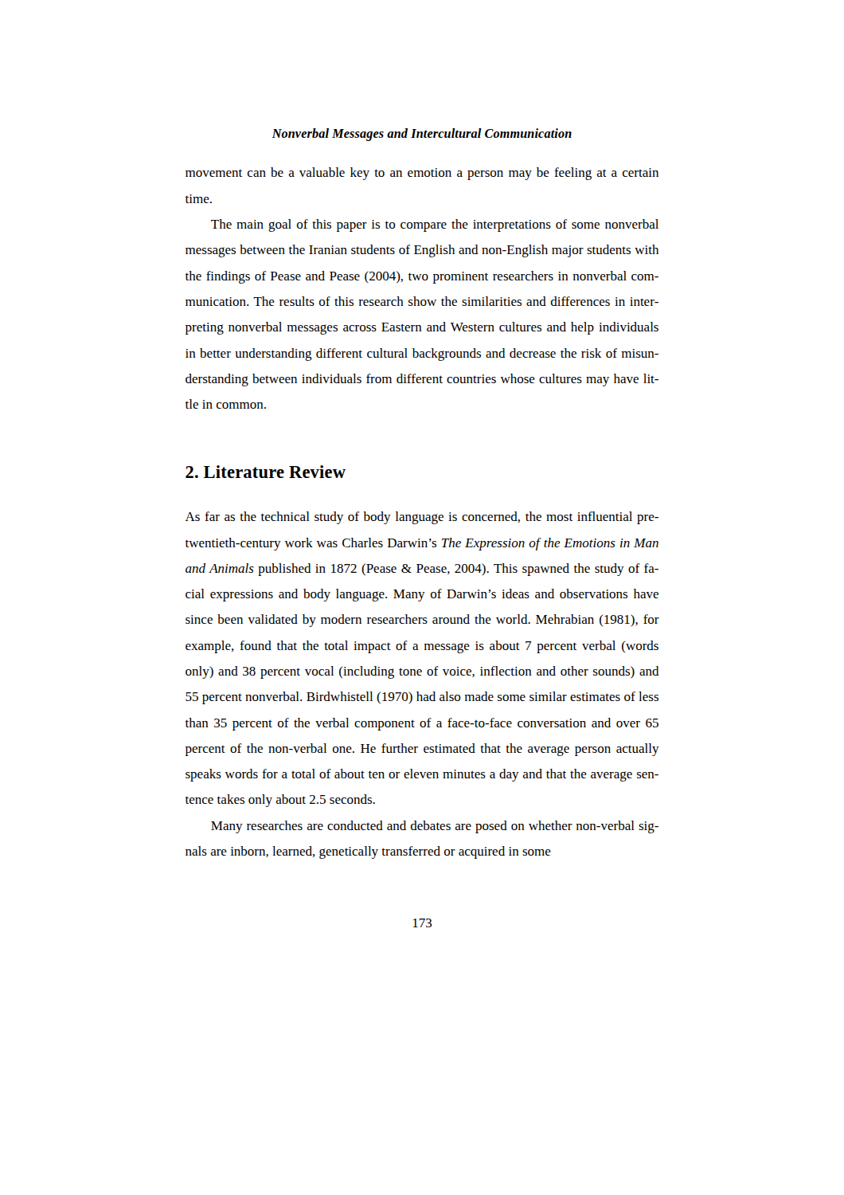Nonverbal Messages and Intercultural Communication
movement can be a valuable key to an emotion a person may be feeling at a certain time.
The main goal of this paper is to compare the interpretations of some nonverbal messages between the Iranian students of English and non-English major students with the findings of Pease and Pease (2004), two prominent researchers in nonverbal communication. The results of this research show the similarities and differences in interpreting nonverbal messages across Eastern and Western cultures and help individuals in better understanding different cultural backgrounds and decrease the risk of misunderstanding between individuals from different countries whose cultures may have little in common.
2. Literature Review
As far as the technical study of body language is concerned, the most influential pre-twentieth-century work was Charles Darwin’s The Expression of the Emotions in Man and Animals published in 1872 (Pease & Pease, 2004). This spawned the study of facial expressions and body language. Many of Darwin’s ideas and observations have since been validated by modern researchers around the world. Mehrabian (1981), for example, found that the total impact of a message is about 7 percent verbal (words only) and 38 percent vocal (including tone of voice, inflection and other sounds) and 55 percent nonverbal. Birdwhistell (1970) had also made some similar estimates of less than 35 percent of the verbal component of a face-to-face conversation and over 65 percent of the non-verbal one. He further estimated that the average person actually speaks words for a total of about ten or eleven minutes a day and that the average sentence takes only about 2.5 seconds.
Many researches are conducted and debates are posed on whether non-verbal signals are inborn, learned, genetically transferred or acquired in some
173